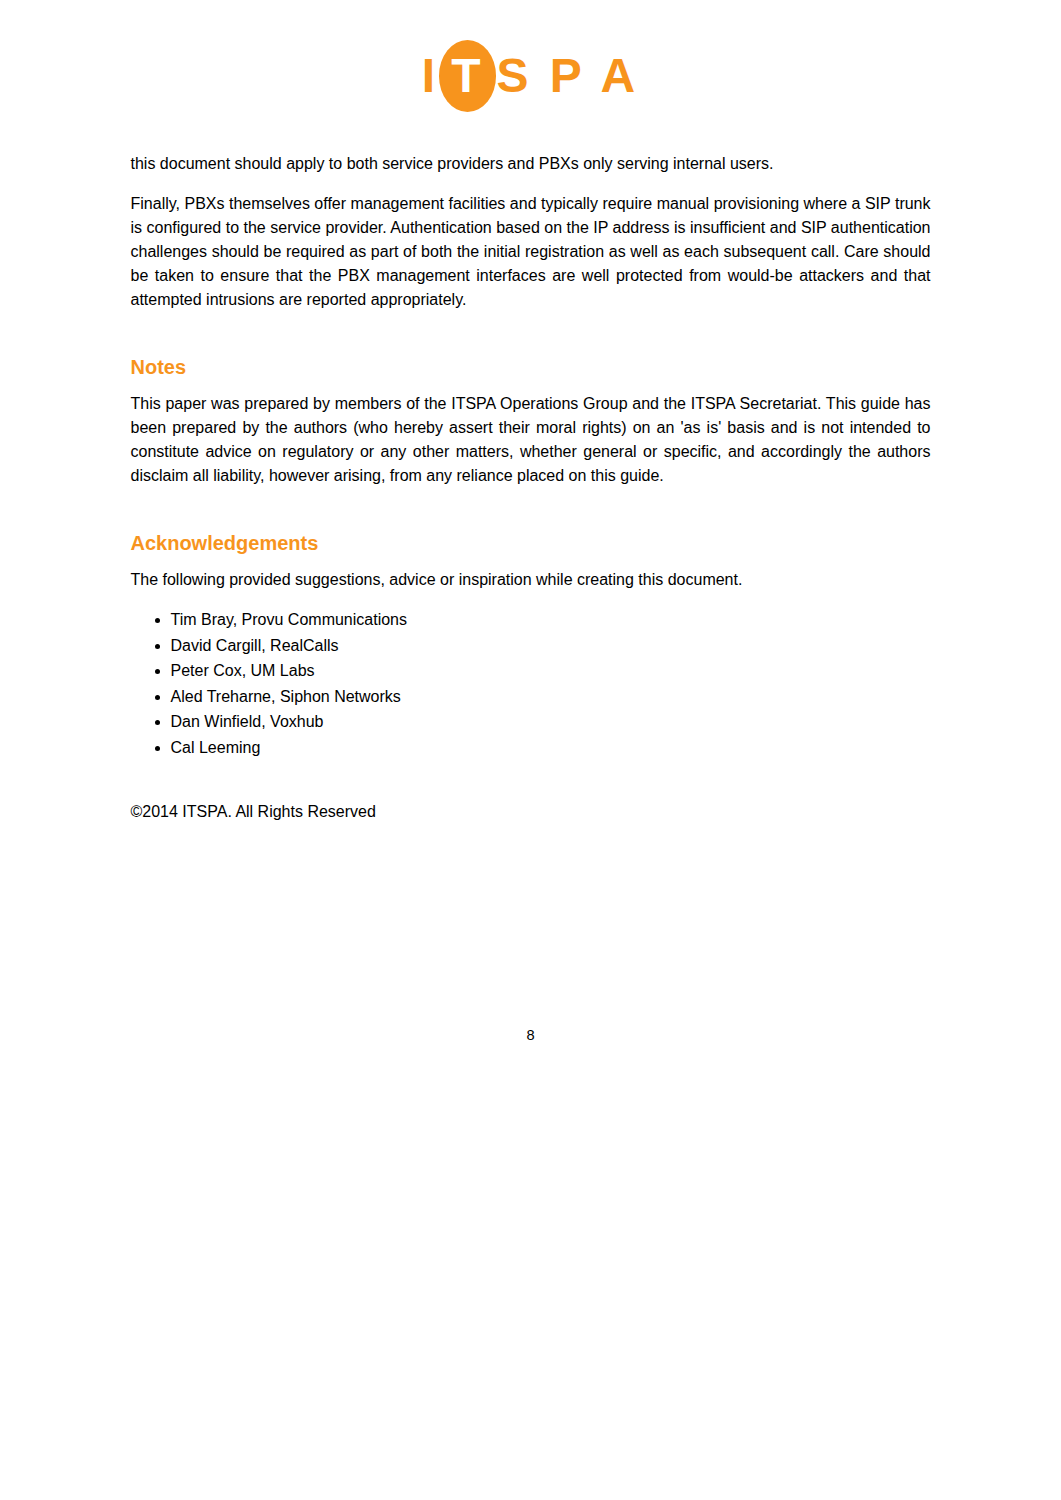ITS P A
this document should apply to both service providers and PBXs only serving internal users.
Finally, PBXs themselves offer management facilities and typically require manual provisioning where a SIP trunk is configured to the service provider. Authentication based on the IP address is insufficient and SIP authentication challenges should be required as part of both the initial registration as well as each subsequent call. Care should be taken to ensure that the PBX management interfaces are well protected from would-be attackers and that attempted intrusions are reported appropriately.
Notes
This paper was prepared by members of the ITSPA Operations Group and the ITSPA Secretariat. This guide has been prepared by the authors (who hereby assert their moral rights) on an 'as is' basis and is not intended to constitute advice on regulatory or any other matters, whether general or specific, and accordingly the authors disclaim all liability, however arising, from any reliance placed on this guide.
Acknowledgements
The following provided suggestions, advice or inspiration while creating this document.
Tim Bray, Provu Communications
David Cargill, RealCalls
Peter Cox, UM Labs
Aled Treharne, Siphon Networks
Dan Winfield, Voxhub
Cal Leeming
©2014 ITSPA. All Rights Reserved
8